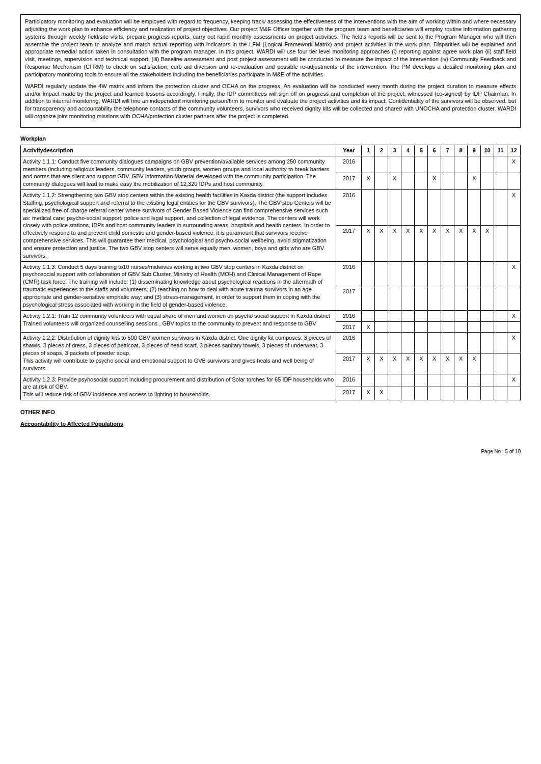Participatory monitoring and evaluation will be employed with regard to frequency, keeping track/ assessing the effectiveness of the interventions with the aim of working within and where necessary adjusting the work plan to enhance efficiency and realization of project objectives. Our project M&E Officer together with the program team and beneficiaries will employ routine information gathering systems through weekly field/site visits, prepare progress reports, carry out rapid monthly assessments on project activities. The field's reports will be sent to the Program Manager who will then assemble the project team to analyze and match actual reporting with indicators in the LFM (Logical Framework Matrix) and project activities in the work plan. Disparities will be explained and appropriate remedial action taken in consultation with the program manager. In this project, WARDI will use four tier level monitoring approaches (i) reporting against agree work plan (ii) staff field visit, meetings, supervision and technical support, (iii) Baseline assessment and post project assessment will be conducted to measure the impact of the intervention (iv) Community Feedback and Response Mechanism (CFRM) to check on satisfaction, curb aid diversion and re-evaluation and possible re-adjustments of the intervention. The PM develops a detailed monitoring plan and participatory monitoring tools to ensure all the stakeholders including the beneficiaries participate in M&E of the activities
WARDI regularly update the 4W matrix and inform the protection cluster and OCHA on the progress. An evaluation will be conducted every month during the project duration to measure effects and/or impact made by the project and learned lessons accordingly. Finally, the IDP committees will sign off on progress and completion of the project, witnessed (co-signed) by IDP Chairman. In addition to internal monitoring, WARDI will hire an independent monitoring person/firm to monitor and evaluate the project activities and its impact. Confidentiality of the survivors will be observed, but for transparency and accountability the telephone contacts of the community volunteers, survivors who received dignity kits will be collected and shared with UNOCHA and protection cluster. WARDI will organize joint monitoring missions with OCHA/protection cluster partners after the project is completed.
Workplan
| Activitydescription | Year | 1 | 2 | 3 | 4 | 5 | 6 | 7 | 8 | 9 | 10 | 11 | 12 |
| --- | --- | --- | --- | --- | --- | --- | --- | --- | --- | --- | --- | --- | --- |
| Activity 1.1.1: Conduct five community dialogues campaigns on GBV prevention/available services among 250 community members (including religious leaders, community leaders, youth groups, women groups and local authority to break barriers and norms that are silent and support GBV. GBV information Material developed with the community participation. The community dialogues will lead to make easy the mobilization of 12,320 IDPs and host community. | 2016 | | | | | | | | | | | | X |
| 2017 | X | | X | | | X | | | X | | | |
| Activity 1.1.2: Strengthening two GBV stop centers within the existing health facilities in Kaxda district (the support includes Staffing, psychological support and referral to the existing legal entities for the GBV survivors). The GBV stop Centers will be specialized free-of-charge referral center where survivors of Gender Based Violence can find comprehensive services such as: medical care; psycho-social support; police and legal support, and collection of legal evidence. The centers will work closely with police stations, IDPs and host community leaders in surrounding areas, hospitals and health centers. In order to effectively respond to and prevent child domestic and gender-based violence, it is paramount that survivors receive comprehensive services. This will guarantee their medical, psychological and psycho-social wellbeing, avoid stigmatization and ensure protection and justice. The two GBV stop centers will serve equally men, women, boys and girls who are GBV survivors. | 2016 | | | | | | | | | | | | X |
| 2017 | X | X | X | X | X | X | X | X | X | X | | |
| Activity 1.1.3: Conduct 5 days training to10 nurses/midwives working in two GBV stop centers in Kaxda district on psychosocial support with collaboration of GBV Sub Cluster, Ministry of Health (MOH) and Clinical Management of Rape (CMR) task force. The training will include: (1) disseminating knowledge about psychological reactions in the aftermath of traumatic experiences to the staffs and volunteers; (2) teaching on how to deal with acute trauma survivors in an age-appropriate and gender-sensitive emphatic way; and (3) stress-management, in order to support them in coping with the psychological stress associated with working in the field of gender-based violence. | 2016 | | | | | | | | | | | | X |
| 2017 | | | | | | | | | | | | |
| Activity 1.2.1: Train 12 community volunteers with equal share of men and women on psycho social support in Kaxda district Trained volunteers will organized counselling sessions , GBV topics to the community to prevent and response to GBV | 2016 | | | | | | | | | | | | X |
| 2017 | X | | | | | | | | | | | |
| Activity 1.2.2: Distribution of dignity kits to 500 GBV women survivors in Kaxda district. One dignity kit composes: 3 pieces of shawls, 3 pieces of dress, 3 pieces of petticoat, 3 pieces of head scarf, 3 pieces sanitary towels, 3 pieces of underwear, 3 pieces of soaps, 3 packets of powder soap. This activity will contribute to psycho social and emotional support to GVB survivors and gives heals and well being of survivors | 2016 | | | | | | | | | | | | X |
| 2017 | X | X | X | X | X | X | X | X | X | | | |
| Activity 1.2.3: Provide psyhosocial support including procurement and distribution of Solar torches for 65 IDP households who are at risk of GBV. This will reduce risk of GBV incidence and access to lighting to households. | 2016 | | | | | | | | | | | | X |
| 2017 | X | X | | | | | | | | | | |
OTHER INFO
Accountability to Affected Populations
Page No : 5 of 10